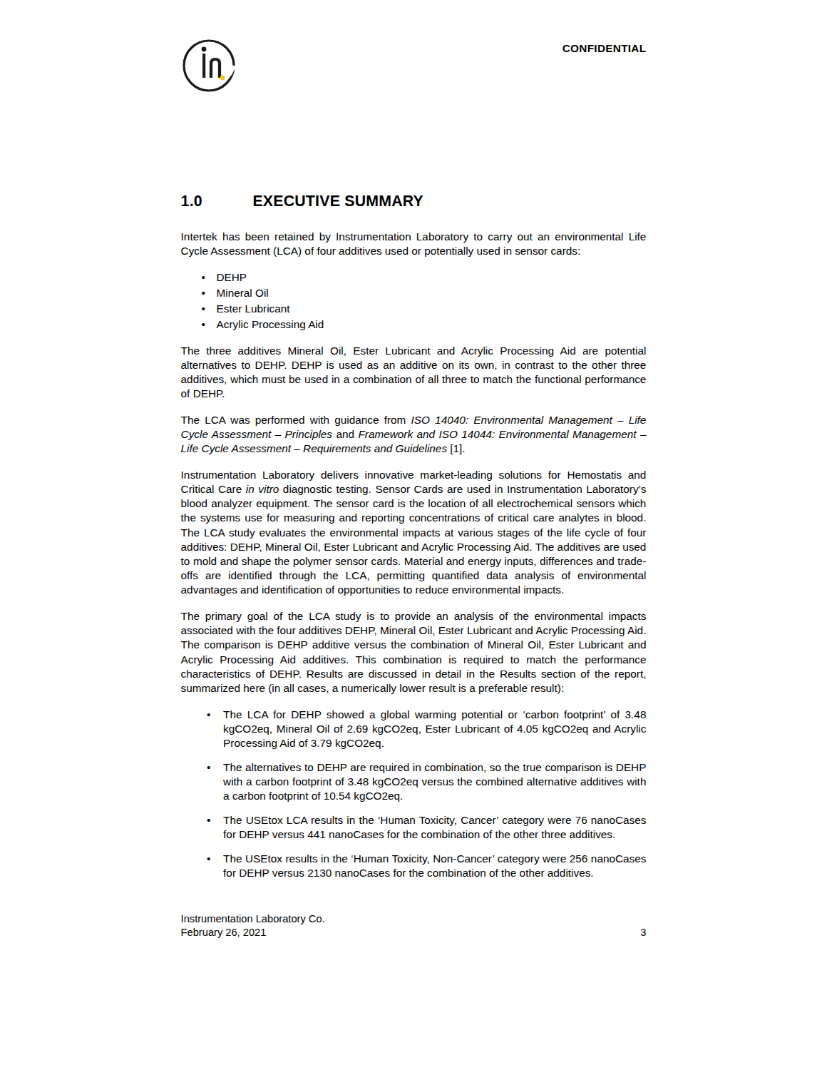CONFIDENTIAL
1.0 EXECUTIVE SUMMARY
Intertek has been retained by Instrumentation Laboratory to carry out an environmental Life Cycle Assessment (LCA) of four additives used or potentially used in sensor cards:
DEHP
Mineral Oil
Ester Lubricant
Acrylic Processing Aid
The three additives Mineral Oil, Ester Lubricant and Acrylic Processing Aid are potential alternatives to DEHP. DEHP is used as an additive on its own, in contrast to the other three additives, which must be used in a combination of all three to match the functional performance of DEHP.
The LCA was performed with guidance from ISO 14040: Environmental Management – Life Cycle Assessment – Principles and Framework and ISO 14044: Environmental Management – Life Cycle Assessment – Requirements and Guidelines [1].
Instrumentation Laboratory delivers innovative market-leading solutions for Hemostatis and Critical Care in vitro diagnostic testing. Sensor Cards are used in Instrumentation Laboratory’s blood analyzer equipment. The sensor card is the location of all electrochemical sensors which the systems use for measuring and reporting concentrations of critical care analytes in blood. The LCA study evaluates the environmental impacts at various stages of the life cycle of four additives: DEHP, Mineral Oil, Ester Lubricant and Acrylic Processing Aid. The additives are used to mold and shape the polymer sensor cards. Material and energy inputs, differences and trade-offs are identified through the LCA, permitting quantified data analysis of environmental advantages and identification of opportunities to reduce environmental impacts.
The primary goal of the LCA study is to provide an analysis of the environmental impacts associated with the four additives DEHP, Mineral Oil, Ester Lubricant and Acrylic Processing Aid. The comparison is DEHP additive versus the combination of Mineral Oil, Ester Lubricant and Acrylic Processing Aid additives. This combination is required to match the performance characteristics of DEHP. Results are discussed in detail in the Results section of the report, summarized here (in all cases, a numerically lower result is a preferable result):
The LCA for DEHP showed a global warming potential or ‘carbon footprint’ of 3.48 kgCO2eq, Mineral Oil of 2.69 kgCO2eq, Ester Lubricant of 4.05 kgCO2eq and Acrylic Processing Aid of 3.79 kgCO2eq.
The alternatives to DEHP are required in combination, so the true comparison is DEHP with a carbon footprint of 3.48 kgCO2eq versus the combined alternative additives with a carbon footprint of 10.54 kgCO2eq.
The USEtox LCA results in the ‘Human Toxicity, Cancer’ category were 76 nanoCases for DEHP versus 441 nanoCases for the combination of the other three additives.
The USEtox results in the ‘Human Toxicity, Non-Cancer’ category were 256 nanoCases for DEHP versus 2130 nanoCases for the combination of the other additives.
Instrumentation Laboratory Co.
February 26, 2021
3